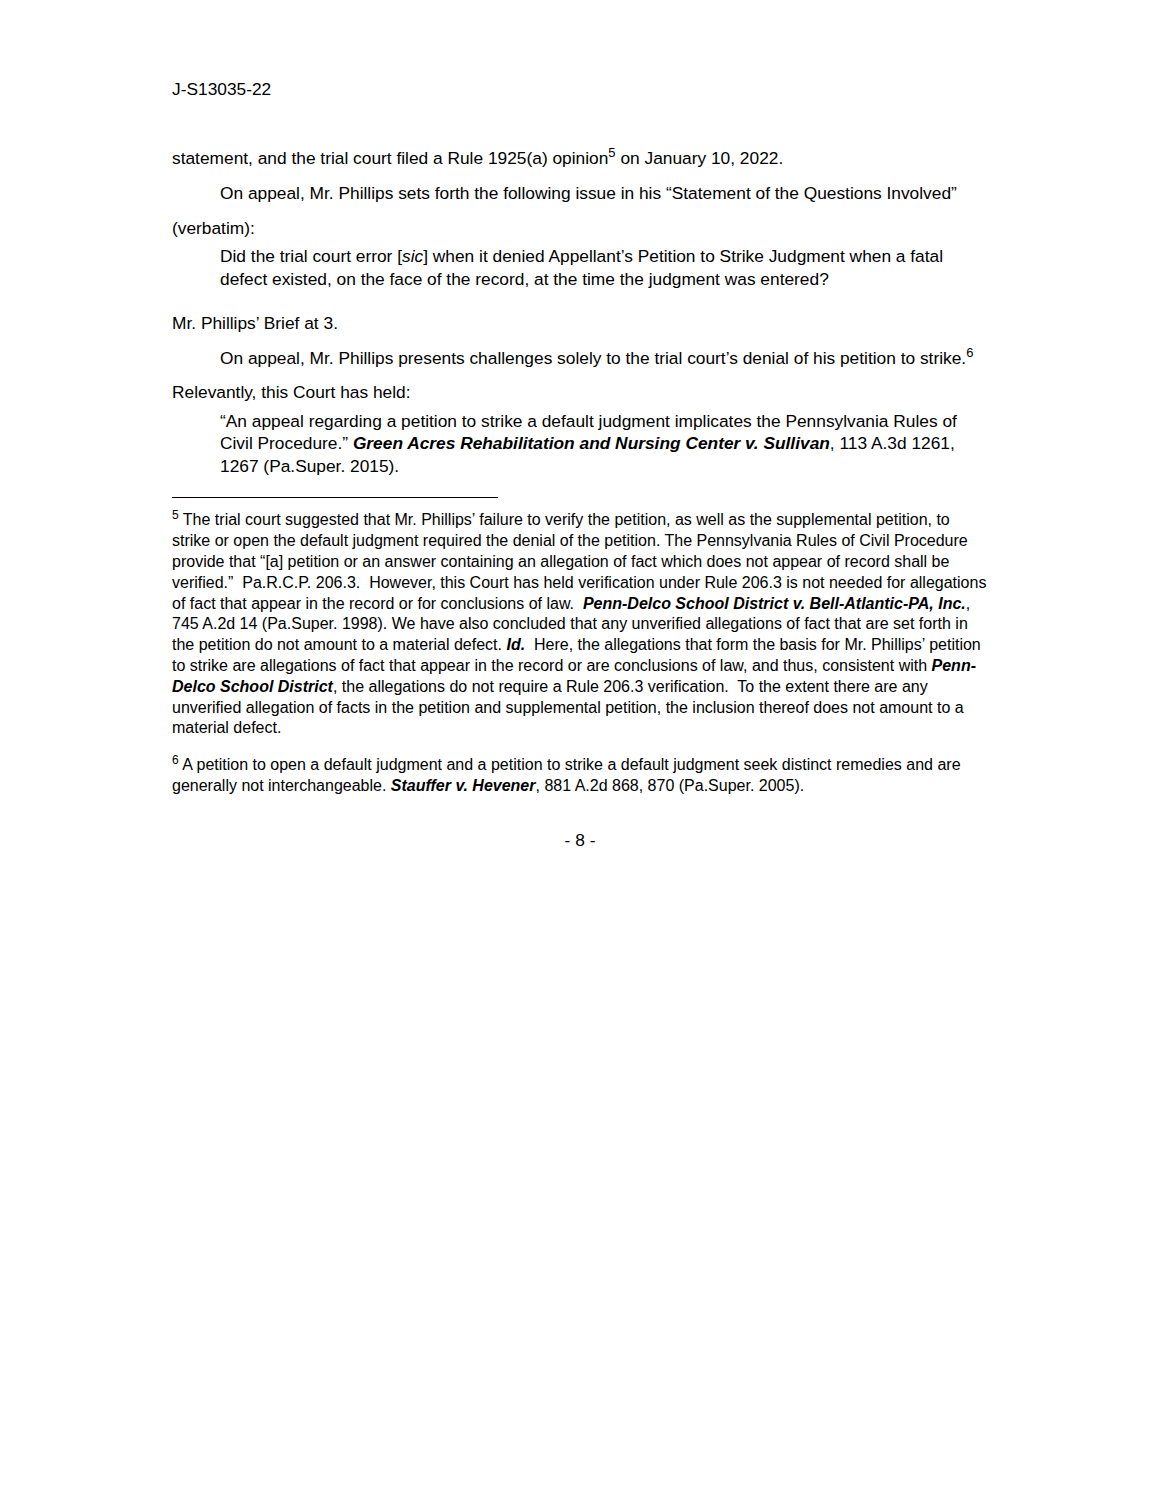J-S13035-22
statement, and the trial court filed a Rule 1925(a) opinion5 on January 10, 2022.
On appeal, Mr. Phillips sets forth the following issue in his “Statement of the Questions Involved” (verbatim):
Did the trial court error [sic] when it denied Appellant’s Petition to Strike Judgment when a fatal defect existed, on the face of the record, at the time the judgment was entered?
Mr. Phillips’ Brief at 3.
On appeal, Mr. Phillips presents challenges solely to the trial court’s denial of his petition to strike.6 Relevantly, this Court has held:
“An appeal regarding a petition to strike a default judgment implicates the Pennsylvania Rules of Civil Procedure.” Green Acres Rehabilitation and Nursing Center v. Sullivan, 113 A.3d 1261, 1267 (Pa.Super. 2015).
5 The trial court suggested that Mr. Phillips’ failure to verify the petition, as well as the supplemental petition, to strike or open the default judgment required the denial of the petition. The Pennsylvania Rules of Civil Procedure provide that “[a] petition or an answer containing an allegation of fact which does not appear of record shall be verified.” Pa.R.C.P. 206.3. However, this Court has held verification under Rule 206.3 is not needed for allegations of fact that appear in the record or for conclusions of law. Penn-Delco School District v. Bell-Atlantic-PA, Inc., 745 A.2d 14 (Pa.Super. 1998). We have also concluded that any unverified allegations of fact that are set forth in the petition do not amount to a material defect. Id. Here, the allegations that form the basis for Mr. Phillips’ petition to strike are allegations of fact that appear in the record or are conclusions of law, and thus, consistent with Penn-Delco School District, the allegations do not require a Rule 206.3 verification. To the extent there are any unverified allegation of facts in the petition and supplemental petition, the inclusion thereof does not amount to a material defect.
6 A petition to open a default judgment and a petition to strike a default judgment seek distinct remedies and are generally not interchangeable. Stauffer v. Hevener, 881 A.2d 868, 870 (Pa.Super. 2005).
- 8 -